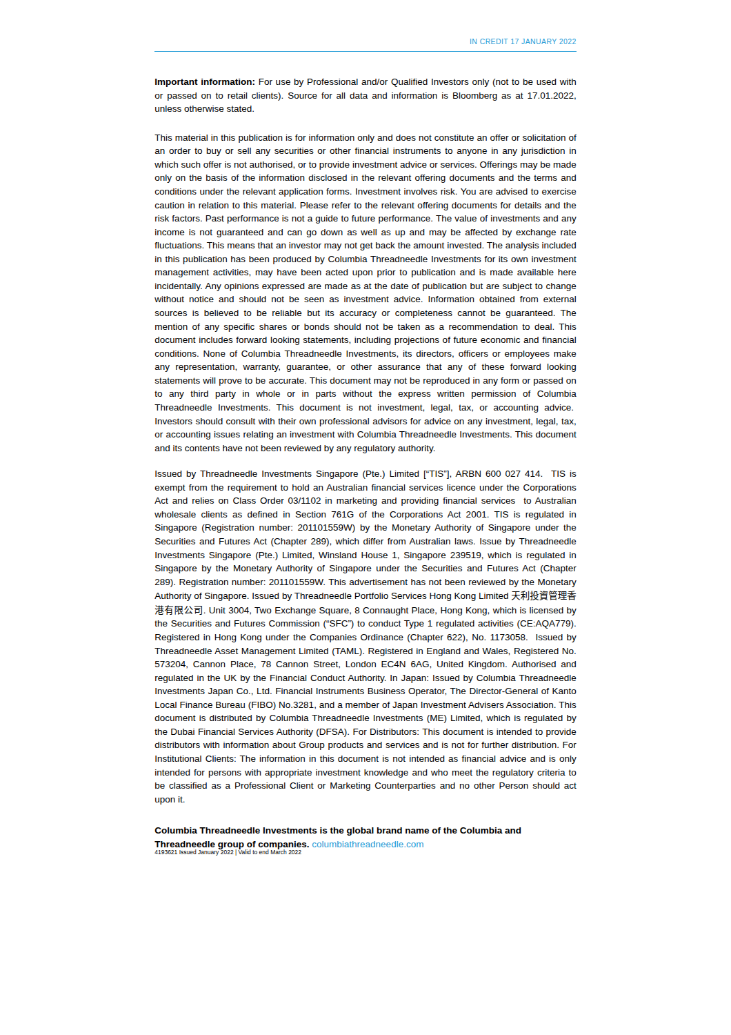IN CREDIT 17 JANUARY 2022
Important information: For use by Professional and/or Qualified Investors only (not to be used with or passed on to retail clients). Source for all data and information is Bloomberg as at 17.01.2022, unless otherwise stated.
This material in this publication is for information only and does not constitute an offer or solicitation of an order to buy or sell any securities or other financial instruments to anyone in any jurisdiction in which such offer is not authorised, or to provide investment advice or services. Offerings may be made only on the basis of the information disclosed in the relevant offering documents and the terms and conditions under the relevant application forms. Investment involves risk. You are advised to exercise caution in relation to this material. Please refer to the relevant offering documents for details and the risk factors. Past performance is not a guide to future performance. The value of investments and any income is not guaranteed and can go down as well as up and may be affected by exchange rate fluctuations. This means that an investor may not get back the amount invested. The analysis included in this publication has been produced by Columbia Threadneedle Investments for its own investment management activities, may have been acted upon prior to publication and is made available here incidentally. Any opinions expressed are made as at the date of publication but are subject to change without notice and should not be seen as investment advice. Information obtained from external sources is believed to be reliable but its accuracy or completeness cannot be guaranteed. The mention of any specific shares or bonds should not be taken as a recommendation to deal. This document includes forward looking statements, including projections of future economic and financial conditions. None of Columbia Threadneedle Investments, its directors, officers or employees make any representation, warranty, guarantee, or other assurance that any of these forward looking statements will prove to be accurate. This document may not be reproduced in any form or passed on to any third party in whole or in parts without the express written permission of Columbia Threadneedle Investments. This document is not investment, legal, tax, or accounting advice. Investors should consult with their own professional advisors for advice on any investment, legal, tax, or accounting issues relating an investment with Columbia Threadneedle Investments. This document and its contents have not been reviewed by any regulatory authority.
Issued by Threadneedle Investments Singapore (Pte.) Limited [“TIS”], ARBN 600 027 414. TIS is exempt from the requirement to hold an Australian financial services licence under the Corporations Act and relies on Class Order 03/1102 in marketing and providing financial services to Australian wholesale clients as defined in Section 761G of the Corporations Act 2001. TIS is regulated in Singapore (Registration number: 201101559W) by the Monetary Authority of Singapore under the Securities and Futures Act (Chapter 289), which differ from Australian laws. Issue by Threadneedle Investments Singapore (Pte.) Limited, Winsland House 1, Singapore 239519, which is regulated in Singapore by the Monetary Authority of Singapore under the Securities and Futures Act (Chapter 289). Registration number: 201101559W. This advertisement has not been reviewed by the Monetary Authority of Singapore. Issued by Threadneedle Portfolio Services Hong Kong Limited 天利投資管理香港有限公司. Unit 3004, Two Exchange Square, 8 Connaught Place, Hong Kong, which is licensed by the Securities and Futures Commission (“SFC”) to conduct Type 1 regulated activities (CE:AQA779). Registered in Hong Kong under the Companies Ordinance (Chapter 622), No. 1173058. Issued by Threadneedle Asset Management Limited (TAML). Registered in England and Wales, Registered No. 573204, Cannon Place, 78 Cannon Street, London EC4N 6AG, United Kingdom. Authorised and regulated in the UK by the Financial Conduct Authority. In Japan: Issued by Columbia Threadneedle Investments Japan Co., Ltd. Financial Instruments Business Operator, The Director-General of Kanto Local Finance Bureau (FIBO) No.3281, and a member of Japan Investment Advisers Association. This document is distributed by Columbia Threadneedle Investments (ME) Limited, which is regulated by the Dubai Financial Services Authority (DFSA). For Distributors: This document is intended to provide distributors with information about Group products and services and is not for further distribution. For Institutional Clients: The information in this document is not intended as financial advice and is only intended for persons with appropriate investment knowledge and who meet the regulatory criteria to be classified as a Professional Client or Marketing Counterparties and no other Person should act upon it.
Columbia Threadneedle Investments is the global brand name of the Columbia and Threadneedle group of companies. columbiathreadneedle.com
4193621 Issued January 2022 | Valid to end March 2022